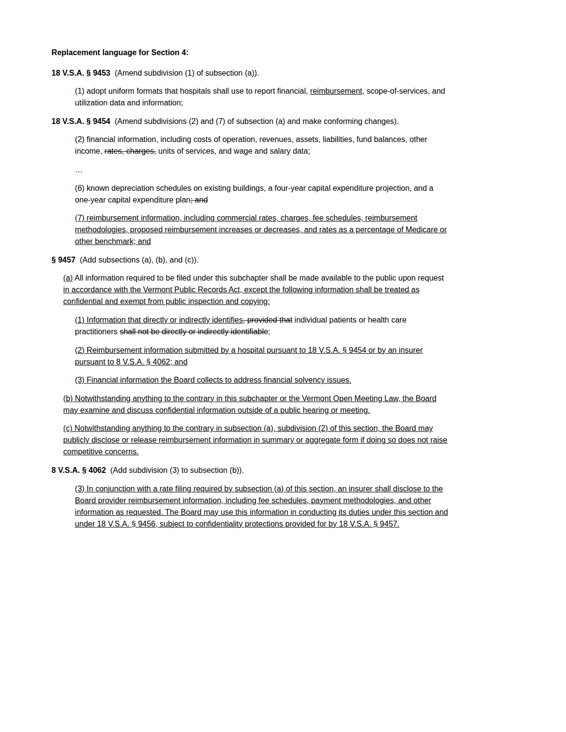Replacement language for Section 4:
18 V.S.A. § 9453 (Amend subdivision (1) of subsection (a)).
(1) adopt uniform formats that hospitals shall use to report financial, reimbursement, scope-of-services, and utilization data and information;
18 V.S.A. § 9454 (Amend subdivisions (2) and (7) of subsection (a) and make conforming changes).
(2) financial information, including costs of operation, revenues, assets, liabilities, fund balances, other income, rates, charges, units of services, and wage and salary data;
…
(6) known depreciation schedules on existing buildings, a four-year capital expenditure projection, and a one-year capital expenditure plan; and
(7) reimbursement information, including commercial rates, charges, fee schedules, reimbursement methodologies, proposed reimbursement increases or decreases, and rates as a percentage of Medicare or other benchmark; and
§ 9457 (Add subsections (a), (b), and (c)).
(a) All information required to be filed under this subchapter shall be made available to the public upon request in accordance with the Vermont Public Records Act, except the following information shall be treated as confidential and exempt from public inspection and copying:
(1) Information that directly or indirectly identifies, provided that individual patients or health care practitioners shall not be directly or indirectly identifiable;
(2) Reimbursement information submitted by a hospital pursuant to 18 V.S.A. § 9454 or by an insurer pursuant to 8 V.S.A. § 4062; and
(3) Financial information the Board collects to address financial solvency issues.
(b) Notwithstanding anything to the contrary in this subchapter or the Vermont Open Meeting Law, the Board may examine and discuss confidential information outside of a public hearing or meeting.
(c) Notwithstanding anything to the contrary in subsection (a), subdivision (2) of this section, the Board may publicly disclose or release reimbursement information in summary or aggregate form if doing so does not raise competitive concerns.
8 V.S.A. § 4062 (Add subdivision (3) to subsection (b)).
(3) In conjunction with a rate filing required by subsection (a) of this section, an insurer shall disclose to the Board provider reimbursement information, including fee schedules, payment methodologies, and other information as requested. The Board may use this information in conducting its duties under this section and under 18 V.S.A. § 9456, subject to confidentiality protections provided for by 18 V.S.A. § 9457.